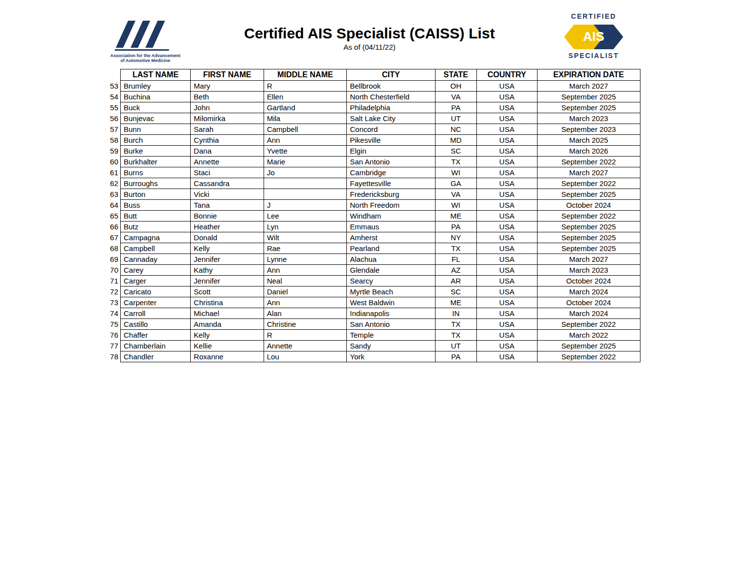Association for the Advancement of Automotive Medicine
Certified AIS Specialist (CAISS) List
As of (04/11/22)
CERTIFIED AIS SPECIALIST
| | LAST NAME | FIRST NAME | MIDDLE NAME | CITY | STATE | COUNTRY | EXPIRATION DATE |
| --- | --- | --- | --- | --- | --- | --- | --- |
| 53 | Brumley | Mary | R | Bellbrook | OH | USA | March 2027 |
| 54 | Buchina | Beth | Ellen | North Chesterfield | VA | USA | September 2025 |
| 55 | Buck | John | Gartland | Philadelphia | PA | USA | September 2025 |
| 56 | Bunjevac | Milomirka | Mila | Salt Lake City | UT | USA | March 2023 |
| 57 | Bunn | Sarah | Campbell | Concord | NC | USA | September 2023 |
| 58 | Burch | Cynthia | Ann | Pikesville | MD | USA | March 2025 |
| 59 | Burke | Dana | Yvette | Elgin | SC | USA | March 2026 |
| 60 | Burkhalter | Annette | Marie | San Antonio | TX | USA | September 2022 |
| 61 | Burns | Staci | Jo | Cambridge | WI | USA | March 2027 |
| 62 | Burroughs | Cassandra | | Fayettesville | GA | USA | September 2022 |
| 63 | Burton | Vicki | | Fredericksburg | VA | USA | September 2025 |
| 64 | Buss | Tana | J | North Freedom | WI | USA | October 2024 |
| 65 | Butt | Bonnie | Lee | Windham | ME | USA | September 2022 |
| 66 | Butz | Heather | Lyn | Emmaus | PA | USA | September 2025 |
| 67 | Campagna | Donald | Wilt | Amherst | NY | USA | September 2025 |
| 68 | Campbell | Kelly | Rae | Pearland | TX | USA | September 2025 |
| 69 | Cannaday | Jennifer | Lynne | Alachua | FL | USA | March 2027 |
| 70 | Carey | Kathy | Ann | Glendale | AZ | USA | March 2023 |
| 71 | Carger | Jennifer | Neal | Searcy | AR | USA | October 2024 |
| 72 | Caricato | Scott | Daniel | Myrtle Beach | SC | USA | March 2024 |
| 73 | Carpenter | Christina | Ann | West Baldwin | ME | USA | October 2024 |
| 74 | Carroll | Michael | Alan | Indianapolis | IN | USA | March 2024 |
| 75 | Castillo | Amanda | Christine | San Antonio | TX | USA | September 2022 |
| 76 | Chaffer | Kelly | R | Temple | TX | USA | March 2022 |
| 77 | Chamberlain | Kellie | Annette | Sandy | UT | USA | September 2025 |
| 78 | Chandler | Roxanne | Lou | York | PA | USA | September 2022 |